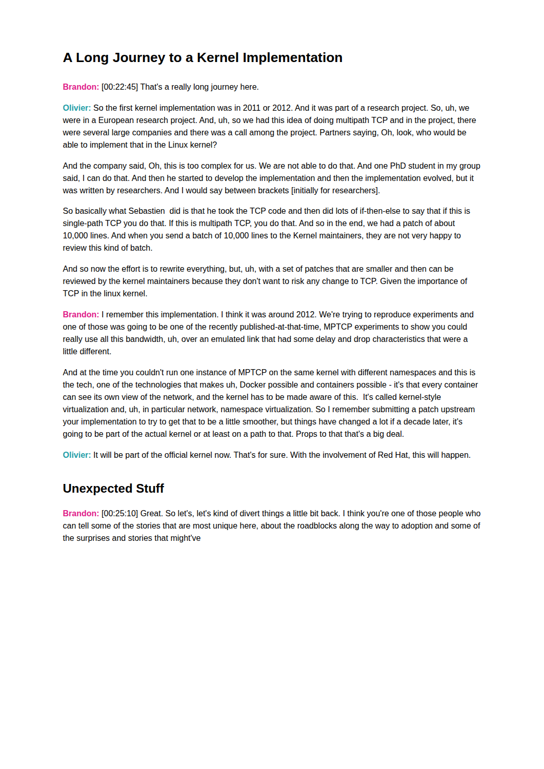A Long Journey to a Kernel Implementation
Brandon: [00:22:45] That's a really long journey here.
Olivier: So the first kernel implementation was in 2011 or 2012. And it was part of a research project. So, uh, we were in a European research project. And, uh, so we had this idea of doing multipath TCP and in the project, there were several large companies and there was a call among the project. Partners saying, Oh, look, who would be able to implement that in the Linux kernel?
And the company said, Oh, this is too complex for us. We are not able to do that. And one PhD student in my group said, I can do that. And then he started to develop the implementation and then the implementation evolved, but it was written by researchers. And I would say between brackets [initially for researchers].
So basically what Sebastien did is that he took the TCP code and then did lots of if-then-else to say that if this is single-path TCP you do that. If this is multipath TCP, you do that. And so in the end, we had a patch of about 10,000 lines. And when you send a batch of 10,000 lines to the Kernel maintainers, they are not very happy to review this kind of batch.
And so now the effort is to rewrite everything, but, uh, with a set of patches that are smaller and then can be reviewed by the kernel maintainers because they don't want to risk any change to TCP. Given the importance of TCP in the linux kernel.
Brandon: I remember this implementation. I think it was around 2012. We're trying to reproduce experiments and one of those was going to be one of the recently published-at-that-time, MPTCP experiments to show you could really use all this bandwidth, uh, over an emulated link that had some delay and drop characteristics that were a little different.
And at the time you couldn't run one instance of MPTCP on the same kernel with different namespaces and this is the tech, one of the technologies that makes uh, Docker possible and containers possible - it's that every container can see its own view of the network, and the kernel has to be made aware of this. It's called kernel-style virtualization and, uh, in particular network, namespace virtualization. So I remember submitting a patch upstream your implementation to try to get that to be a little smoother, but things have changed a lot if a decade later, it's going to be part of the actual kernel or at least on a path to that. Props to that that's a big deal.
Olivier: It will be part of the official kernel now. That's for sure. With the involvement of Red Hat, this will happen.
Unexpected Stuff
Brandon: [00:25:10] Great. So let's, let's kind of divert things a little bit back. I think you're one of those people who can tell some of the stories that are most unique here, about the roadblocks along the way to adoption and some of the surprises and stories that might've